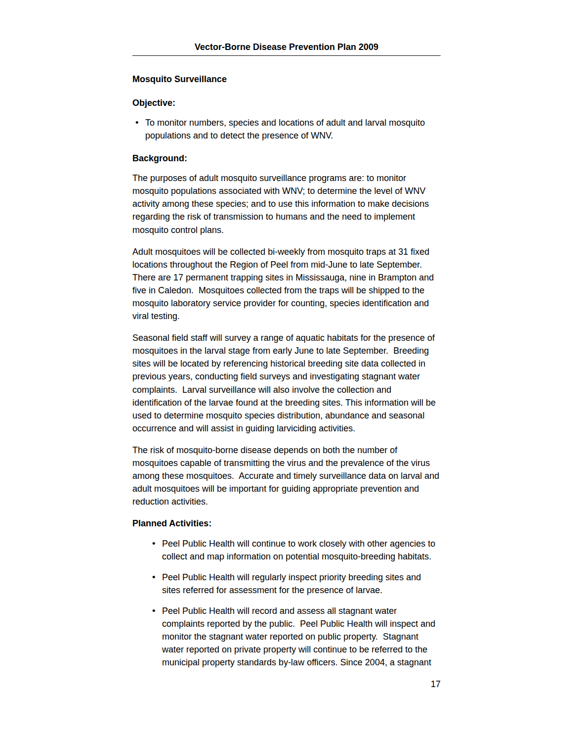Vector-Borne Disease Prevention Plan 2009
Mosquito Surveillance
Objective:
To monitor numbers, species and locations of adult and larval mosquito populations and to detect the presence of WNV.
Background:
The purposes of adult mosquito surveillance programs are: to monitor mosquito populations associated with WNV; to determine the level of WNV activity among these species; and to use this information to make decisions regarding the risk of transmission to humans and the need to implement mosquito control plans.
Adult mosquitoes will be collected bi-weekly from mosquito traps at 31 fixed locations throughout the Region of Peel from mid-June to late September. There are 17 permanent trapping sites in Mississauga, nine in Brampton and five in Caledon. Mosquitoes collected from the traps will be shipped to the mosquito laboratory service provider for counting, species identification and viral testing.
Seasonal field staff will survey a range of aquatic habitats for the presence of mosquitoes in the larval stage from early June to late September. Breeding sites will be located by referencing historical breeding site data collected in previous years, conducting field surveys and investigating stagnant water complaints. Larval surveillance will also involve the collection and identification of the larvae found at the breeding sites. This information will be used to determine mosquito species distribution, abundance and seasonal occurrence and will assist in guiding larviciding activities.
The risk of mosquito-borne disease depends on both the number of mosquitoes capable of transmitting the virus and the prevalence of the virus among these mosquitoes. Accurate and timely surveillance data on larval and adult mosquitoes will be important for guiding appropriate prevention and reduction activities.
Planned Activities:
Peel Public Health will continue to work closely with other agencies to collect and map information on potential mosquito-breeding habitats.
Peel Public Health will regularly inspect priority breeding sites and sites referred for assessment for the presence of larvae.
Peel Public Health will record and assess all stagnant water complaints reported by the public. Peel Public Health will inspect and monitor the stagnant water reported on public property. Stagnant water reported on private property will continue to be referred to the municipal property standards by-law officers. Since 2004, a stagnant
17